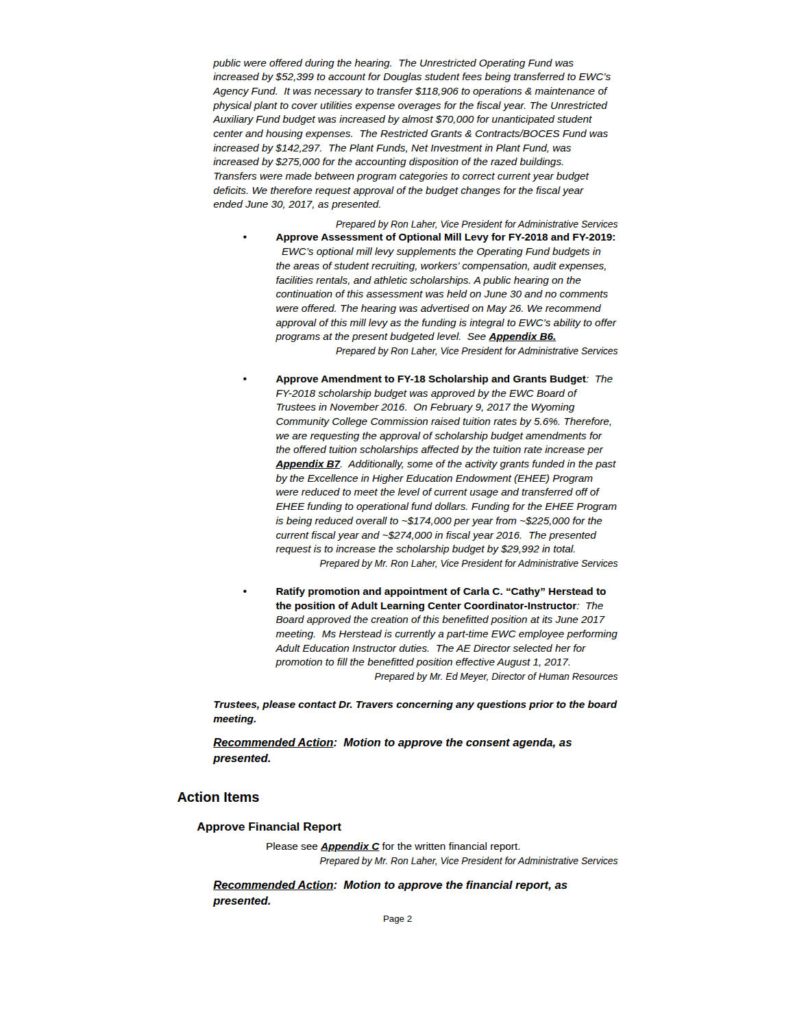public were offered during the hearing. The Unrestricted Operating Fund was increased by $52,399 to account for Douglas student fees being transferred to EWC’s Agency Fund. It was necessary to transfer $118,906 to operations & maintenance of physical plant to cover utilities expense overages for the fiscal year. The Unrestricted Auxiliary Fund budget was increased by almost $70,000 for unanticipated student center and housing expenses. The Restricted Grants & Contracts/BOCES Fund was increased by $142,297. The Plant Funds, Net Investment in Plant Fund, was increased by $275,000 for the accounting disposition of the razed buildings. Transfers were made between program categories to correct current year budget deficits. We therefore request approval of the budget changes for the fiscal year ended June 30, 2017, as presented.
Prepared by Ron Laher, Vice President for Administrative Services
Approve Assessment of Optional Mill Levy for FY-2018 and FY-2019: EWC’s optional mill levy supplements the Operating Fund budgets in the areas of student recruiting, workers’ compensation, audit expenses, facilities rentals, and athletic scholarships. A public hearing on the continuation of this assessment was held on June 30 and no comments were offered. The hearing was advertised on May 26. We recommend approval of this mill levy as the funding is integral to EWC’s ability to offer programs at the present budgeted level. See Appendix B6.
Prepared by Ron Laher, Vice President for Administrative Services
Approve Amendment to FY-18 Scholarship and Grants Budget: The FY-2018 scholarship budget was approved by the EWC Board of Trustees in November 2016. On February 9, 2017 the Wyoming Community College Commission raised tuition rates by 5.6%. Therefore, we are requesting the approval of scholarship budget amendments for the offered tuition scholarships affected by the tuition rate increase per Appendix B7. Additionally, some of the activity grants funded in the past by the Excellence in Higher Education Endowment (EHEE) Program were reduced to meet the level of current usage and transferred off of EHEE funding to operational fund dollars. Funding for the EHEE Program is being reduced overall to ~$174,000 per year from ~$225,000 for the current fiscal year and ~$274,000 in fiscal year 2016. The presented request is to increase the scholarship budget by $29,992 in total.
Prepared by Mr. Ron Laher, Vice President for Administrative Services
Ratify promotion and appointment of Carla C. “Cathy” Herstead to the position of Adult Learning Center Coordinator-Instructor: The Board approved the creation of this benefitted position at its June 2017 meeting. Ms Herstead is currently a part-time EWC employee performing Adult Education Instructor duties. The AE Director selected her for promotion to fill the benefitted position effective August 1, 2017.
Prepared by Mr. Ed Meyer, Director of Human Resources
Trustees, please contact Dr. Travers concerning any questions prior to the board meeting.
Recommended Action: Motion to approve the consent agenda, as presented.
Action Items
Approve Financial Report
Please see Appendix C for the written financial report.
Prepared by Mr. Ron Laher, Vice President for Administrative Services
Recommended Action: Motion to approve the financial report, as presented.
Page 2